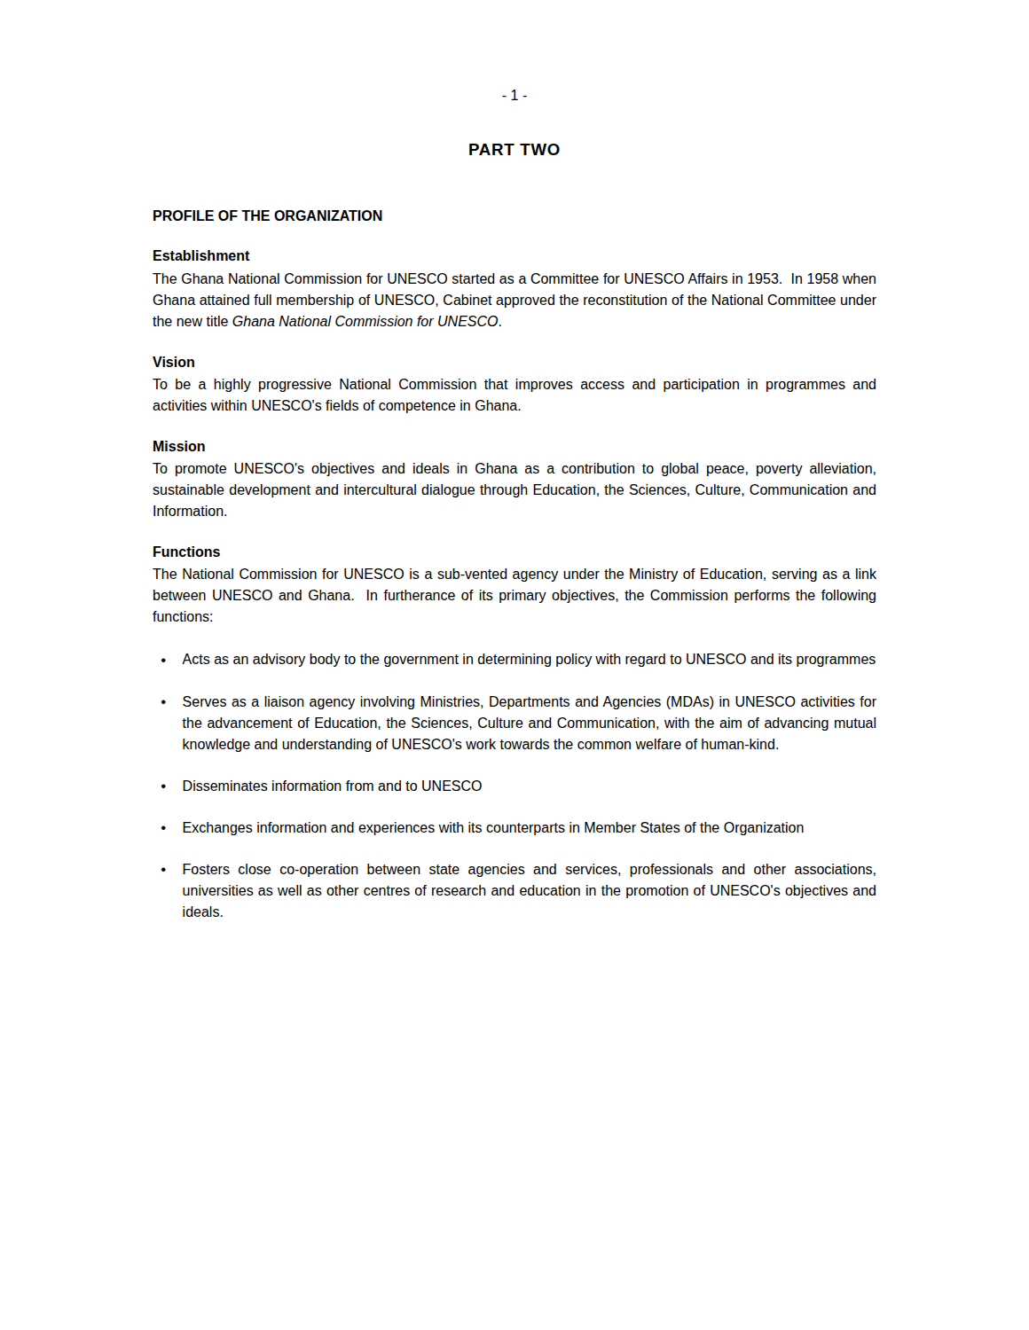- 1 -
PART TWO
PROFILE OF THE ORGANIZATION
Establishment
The Ghana National Commission for UNESCO started as a Committee for UNESCO Affairs in 1953. In 1958 when Ghana attained full membership of UNESCO, Cabinet approved the reconstitution of the National Committee under the new title Ghana National Commission for UNESCO.
Vision
To be a highly progressive National Commission that improves access and participation in programmes and activities within UNESCO's fields of competence in Ghana.
Mission
To promote UNESCO's objectives and ideals in Ghana as a contribution to global peace, poverty alleviation, sustainable development and intercultural dialogue through Education, the Sciences, Culture, Communication and Information.
Functions
The National Commission for UNESCO is a sub-vented agency under the Ministry of Education, serving as a link between UNESCO and Ghana. In furtherance of its primary objectives, the Commission performs the following functions:
Acts as an advisory body to the government in determining policy with regard to UNESCO and its programmes
Serves as a liaison agency involving Ministries, Departments and Agencies (MDAs) in UNESCO activities for the advancement of Education, the Sciences, Culture and Communication, with the aim of advancing mutual knowledge and understanding of UNESCO's work towards the common welfare of human-kind.
Disseminates information from and to UNESCO
Exchanges information and experiences with its counterparts in Member States of the Organization
Fosters close co-operation between state agencies and services, professionals and other associations, universities as well as other centres of research and education in the promotion of UNESCO's objectives and ideals.